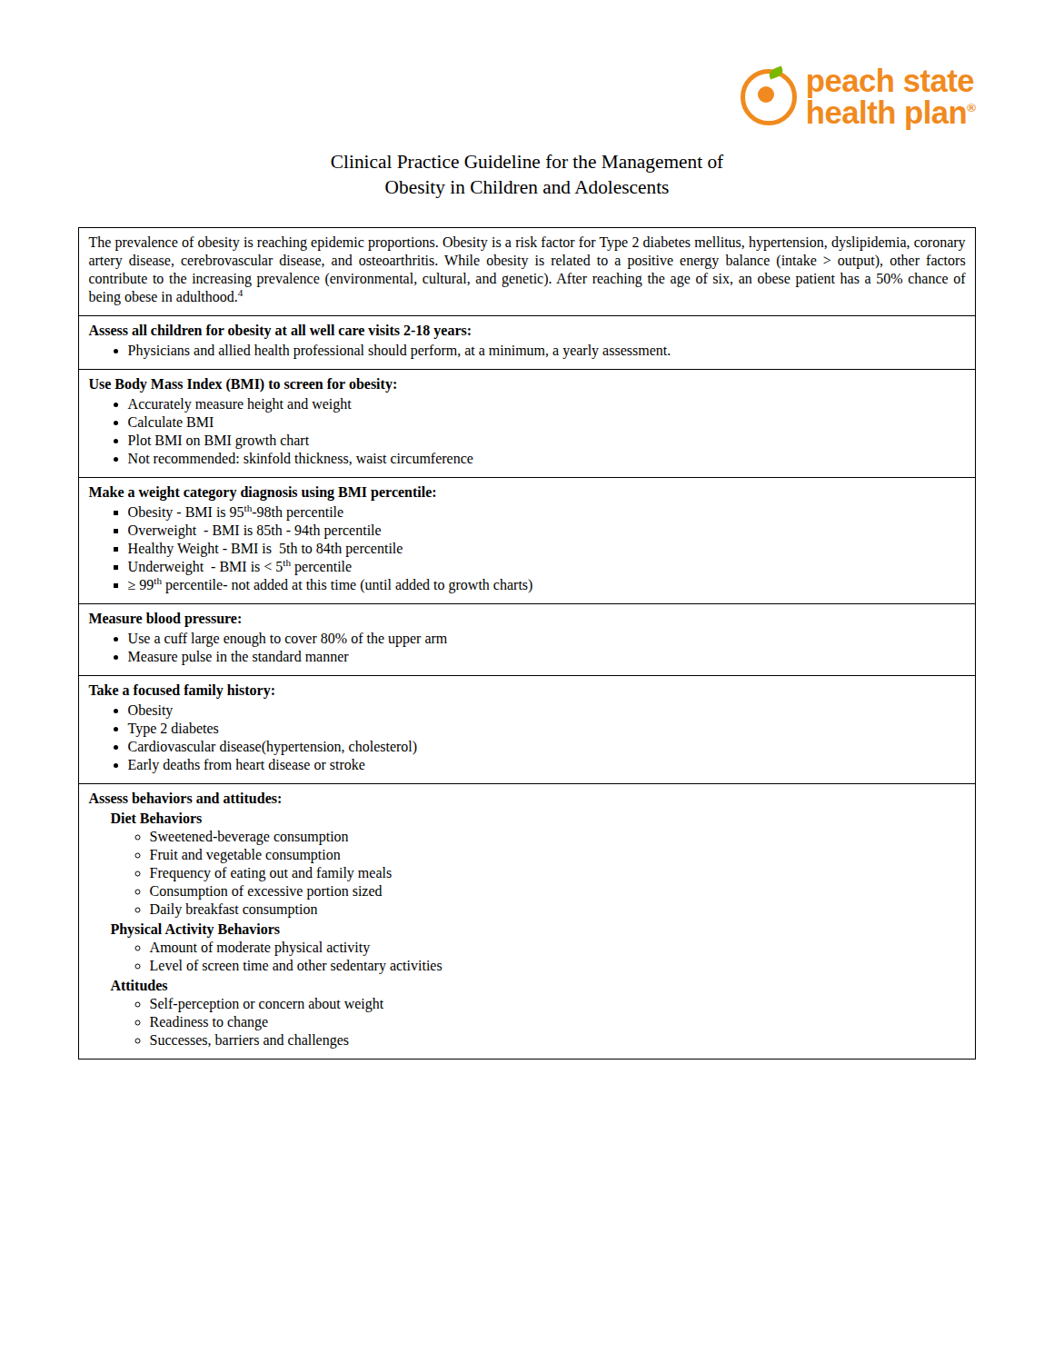peach statehealth plan®
Clinical Practice Guideline for the Management of
Obesity in Children and Adolescents
| The prevalence of obesity is reaching epidemic proportions. Obesity is a risk factor for Type 2 diabetes mellitus, hypertension, dyslipidemia, coronary artery disease, cerebrovascular disease, and osteoarthritis. While obesity is related to a positive energy balance (intake > output), other factors contribute to the increasing prevalence (environmental, cultural, and genetic). After reaching the age of six, an obese patient has a 50% chance of being obese in adulthood. 4 |
| Assess all children for obesity at all well care visits 2-18 years: Physicians and allied health professional should perform, at a minimum, a yearly assessment. |
| Use Body Mass Index (BMI) to screen for obesity: Accurately measure height and weight Calculate BMI Plot BMI on BMI growth chart Not recommended: skinfold thickness, waist circumference |
| Make a weight category diagnosis using BMI percentile: Obesity - BMI is 95 th -98th percentile Overweight - BMI is 85th - 94th percentile Healthy Weight - BMI is 5th to 84th percentile Underweight - BMI is < 5 th percentile ≥ 99 th percentile- not added at this time (until added to growth charts) |
| Measure blood pressure: Use a cuff large enough to cover 80% of the upper arm Measure pulse in the standard manner |
| Take a focused family history: Obesity Type 2 diabetes Cardiovascular disease(hypertension, cholesterol) Early deaths from heart disease or stroke |
| Assess behaviors and attitudes: Diet Behaviors Sweetened-beverage consumption Fruit and vegetable consumption Frequency of eating out and family meals Consumption of excessive portion sized Daily breakfast consumption Physical Activity Behaviors Amount of moderate physical activity Level of screen time and other sedentary activities Attitudes Self-perception or concern about weight Readiness to change Successes, barriers and challenges |